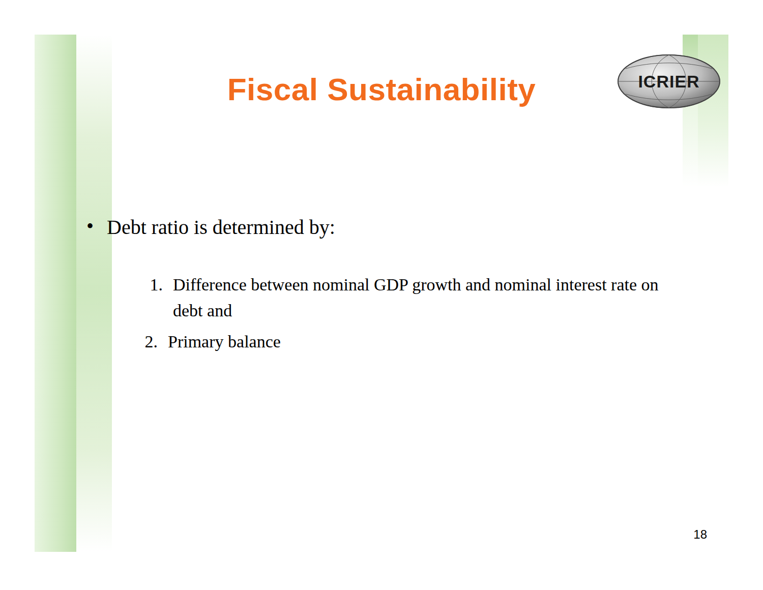ICRIER
Fiscal Sustainability
Debt ratio is determined by:
Difference between nominal GDP growth and nominal interest rate on debt and
Primary balance
18